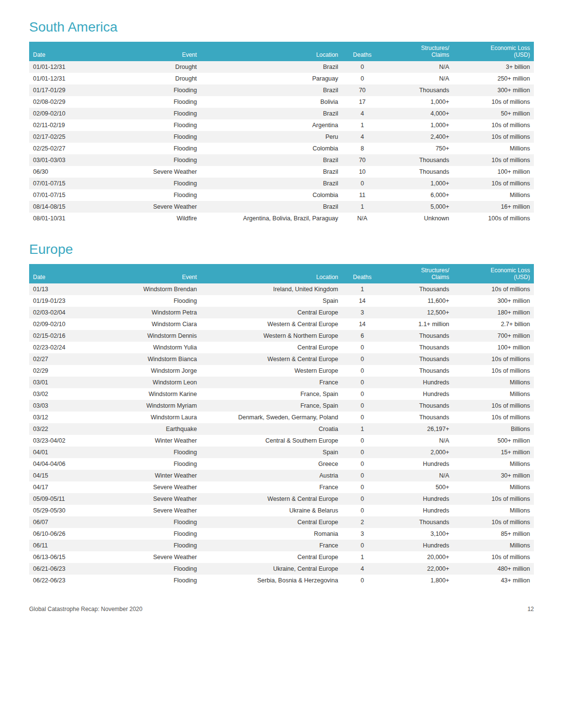South America
| Date | Event | Location | Deaths | Structures/ Claims | Economic Loss (USD) |
| --- | --- | --- | --- | --- | --- |
| 01/01-12/31 | Drought | Brazil | 0 | N/A | 3+ billion |
| 01/01-12/31 | Drought | Paraguay | 0 | N/A | 250+ million |
| 01/17-01/29 | Flooding | Brazil | 70 | Thousands | 300+ million |
| 02/08-02/29 | Flooding | Bolivia | 17 | 1,000+ | 10s of millions |
| 02/09-02/10 | Flooding | Brazil | 4 | 4,000+ | 50+ million |
| 02/11-02/19 | Flooding | Argentina | 1 | 1,000+ | 10s of millions |
| 02/17-02/25 | Flooding | Peru | 4 | 2,400+ | 10s of millions |
| 02/25-02/27 | Flooding | Colombia | 8 | 750+ | Millions |
| 03/01-03/03 | Flooding | Brazil | 70 | Thousands | 10s of millions |
| 06/30 | Severe Weather | Brazil | 10 | Thousands | 100+ million |
| 07/01-07/15 | Flooding | Brazil | 0 | 1,000+ | 10s of millions |
| 07/01-07/15 | Flooding | Colombia | 11 | 6,000+ | Millions |
| 08/14-08/15 | Severe Weather | Brazil | 1 | 5,000+ | 16+ million |
| 08/01-10/31 | Wildfire | Argentina, Bolivia, Brazil, Paraguay | N/A | Unknown | 100s of millions |
Europe
| Date | Event | Location | Deaths | Structures/ Claims | Economic Loss (USD) |
| --- | --- | --- | --- | --- | --- |
| 01/13 | Windstorm Brendan | Ireland, United Kingdom | 1 | Thousands | 10s of millions |
| 01/19-01/23 | Flooding | Spain | 14 | 11,600+ | 300+ million |
| 02/03-02/04 | Windstorm Petra | Central Europe | 3 | 12,500+ | 180+ million |
| 02/09-02/10 | Windstorm Ciara | Western & Central Europe | 14 | 1.1+ million | 2.7+ billion |
| 02/15-02/16 | Windstorm Dennis | Western & Northern Europe | 6 | Thousands | 700+ million |
| 02/23-02/24 | Windstorm Yulia | Central Europe | 0 | Thousands | 100+ million |
| 02/27 | Windstorm Bianca | Western & Central Europe | 0 | Thousands | 10s of millions |
| 02/29 | Windstorm Jorge | Western Europe | 0 | Thousands | 10s of millions |
| 03/01 | Windstorm Leon | France | 0 | Hundreds | Millions |
| 03/02 | Windstorm Karine | France, Spain | 0 | Hundreds | Millions |
| 03/03 | Windstorm Myriam | France, Spain | 0 | Thousands | 10s of millions |
| 03/12 | Windstorm Laura | Denmark, Sweden, Germany, Poland | 0 | Thousands | 10s of millions |
| 03/22 | Earthquake | Croatia | 1 | 26,197+ | Billions |
| 03/23-04/02 | Winter Weather | Central & Southern Europe | 0 | N/A | 500+ million |
| 04/01 | Flooding | Spain | 0 | 2,000+ | 15+ million |
| 04/04-04/06 | Flooding | Greece | 0 | Hundreds | Millions |
| 04/15 | Winter Weather | Austria | 0 | N/A | 30+ million |
| 04/17 | Severe Weather | France | 0 | 500+ | Millions |
| 05/09-05/11 | Severe Weather | Western & Central Europe | 0 | Hundreds | 10s of millions |
| 05/29-05/30 | Severe Weather | Ukraine & Belarus | 0 | Hundreds | Millions |
| 06/07 | Flooding | Central Europe | 2 | Thousands | 10s of millions |
| 06/10-06/26 | Flooding | Romania | 3 | 3,100+ | 85+ million |
| 06/11 | Flooding | France | 0 | Hundreds | Millions |
| 06/13-06/15 | Severe Weather | Central Europe | 1 | 20,000+ | 10s of millions |
| 06/21-06/23 | Flooding | Ukraine, Central Europe | 4 | 22,000+ | 480+ million |
| 06/22-06/23 | Flooding | Serbia, Bosnia & Herzegovina | 0 | 1,800+ | 43+ million |
Global Catastrophe Recap: November 2020 12